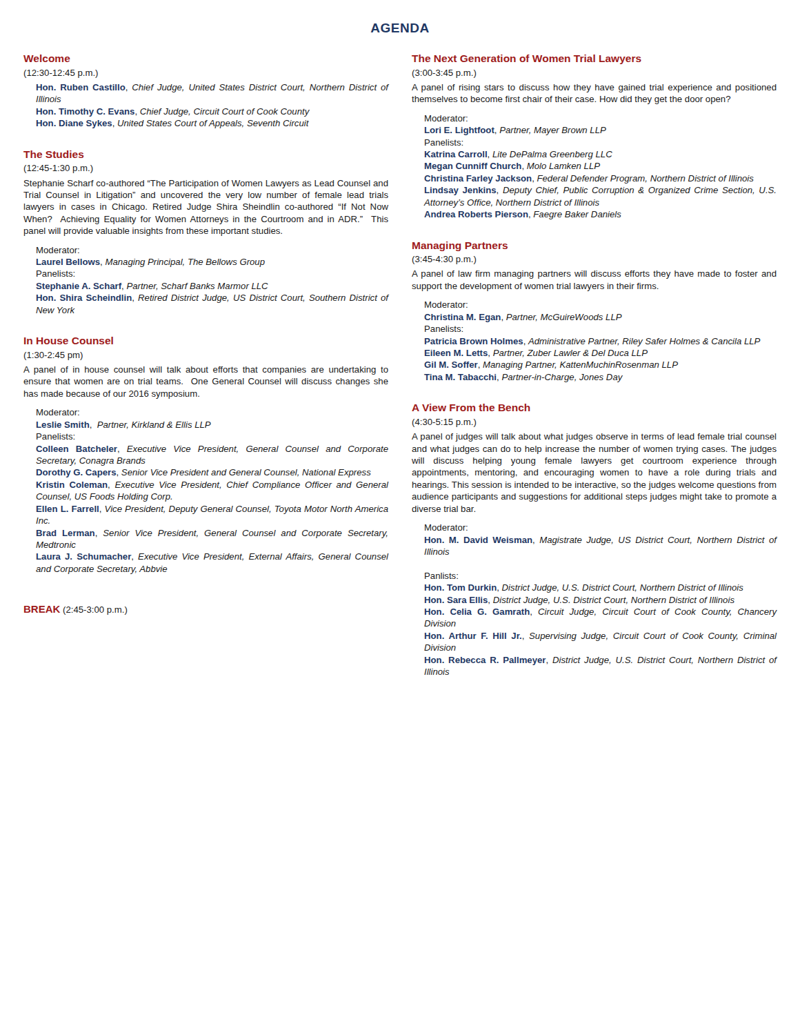AGENDA
Welcome
(12:30-12:45 p.m.)
Hon. Ruben Castillo, Chief Judge, United States District Court, Northern District of Illinois
Hon. Timothy C. Evans, Chief Judge, Circuit Court of Cook County
Hon. Diane Sykes, United States Court of Appeals, Seventh Circuit
The Studies
(12:45-1:30 p.m.)
Stephanie Scharf co-authored “The Participation of Women Lawyers as Lead Counsel and Trial Counsel in Litigation” and uncovered the very low number of female lead trials lawyers in cases in Chicago. Retired Judge Shira Sheindlin co-authored “If Not Now When? Achieving Equality for Women Attorneys in the Courtroom and in ADR.” This panel will provide valuable insights from these important studies.
Moderator:
Laurel Bellows, Managing Principal, The Bellows Group
Panelists:
Stephanie A. Scharf, Partner, Scharf Banks Marmor LLC
Hon. Shira Scheindlin, Retired District Judge, US District Court, Southern District of New York
In House Counsel
(1:30-2:45 pm)
A panel of in house counsel will talk about efforts that companies are undertaking to ensure that women are on trial teams. One General Counsel will discuss changes she has made because of our 2016 symposium.
Moderator:
Leslie Smith, Partner, Kirkland & Ellis LLP
Panelists:
Colleen Batcheler, Executive Vice President, General Counsel and Corporate Secretary, Conagra Brands
Dorothy G. Capers, Senior Vice President and General Counsel, National Express
Kristin Coleman, Executive Vice President, Chief Compliance Officer and General Counsel, US Foods Holding Corp.
Ellen L. Farrell, Vice President, Deputy General Counsel, Toyota Motor North America Inc.
Brad Lerman, Senior Vice President, General Counsel and Corporate Secretary, Medtronic
Laura J. Schumacher, Executive Vice President, External Affairs, General Counsel and Corporate Secretary, Abbvie
BREAK (2:45-3:00 p.m.)
The Next Generation of Women Trial Lawyers
(3:00-3:45 p.m.)
A panel of rising stars to discuss how they have gained trial experience and positioned themselves to become first chair of their case. How did they get the door open?
Moderator:
Lori E. Lightfoot, Partner, Mayer Brown LLP
Panelists:
Katrina Carroll, Lite DePalma Greenberg LLC
Megan Cunniff Church, Molo Lamken LLP
Christina Farley Jackson, Federal Defender Program, Northern District of Illinois
Lindsay Jenkins, Deputy Chief, Public Corruption & Organized Crime Section, U.S. Attorney’s Office, Northern District of Illinois
Andrea Roberts Pierson, Faegre Baker Daniels
Managing Partners
(3:45-4:30 p.m.)
A panel of law firm managing partners will discuss efforts they have made to foster and support the development of women trial lawyers in their firms.
Moderator:
Christina M. Egan, Partner, McGuireWoods LLP
Panelists:
Patricia Brown Holmes, Administrative Partner, Riley Safer Holmes & Cancila LLP
Eileen M. Letts, Partner, Zuber Lawler & Del Duca LLP
Gil M. Soffer, Managing Partner, KattenMuchinRosenman LLP
Tina M. Tabacchi, Partner-in-Charge, Jones Day
A View From the Bench
(4:30-5:15 p.m.)
A panel of judges will talk about what judges observe in terms of lead female trial counsel and what judges can do to help increase the number of women trying cases. The judges will discuss helping young female lawyers get courtroom experience through appointments, mentoring, and encouraging women to have a role during trials and hearings. This session is intended to be interactive, so the judges welcome questions from audience participants and suggestions for additional steps judges might take to promote a diverse trial bar.
Moderator:
Hon. M. David Weisman, Magistrate Judge, US District Court, Northern District of Illinois
Panlists:
Hon. Tom Durkin, District Judge, U.S. District Court, Northern District of Illinois
Hon. Sara Ellis, District Judge, U.S. District Court, Northern District of Illinois
Hon. Celia G. Gamrath, Circuit Judge, Circuit Court of Cook County, Chancery Division
Hon. Arthur F. Hill Jr., Supervising Judge, Circuit Court of Cook County, Criminal Division
Hon. Rebecca R. Pallmeyer, District Judge, U.S. District Court, Northern District of Illinois